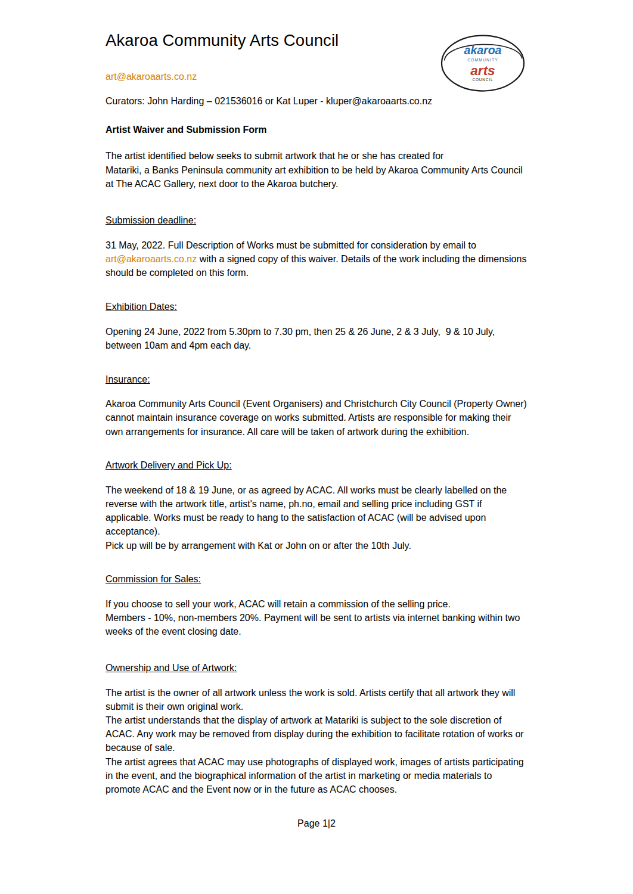akaroa COMMUNITY arts COUNCIL
Akaroa Community Arts Council
art@akaroaarts.co.nz
Curators: John Harding – 021536016 or Kat Luper - kluper@akaroaarts.co.nz
Artist Waiver and Submission Form
The artist identified below seeks to submit artwork that he or she has created for
Matariki, a Banks Peninsula community art exhibition to be held by Akaroa Community Arts Council at The ACAC Gallery, next door to the Akaroa butchery.
Submission deadline:
31 May, 2022. Full Description of Works must be submitted for consideration by email to art@akaroaarts.co.nz with a signed copy of this waiver. Details of the work including the dimensions should be completed on this form.
Exhibition Dates:
Opening 24 June, 2022 from 5.30pm to 7.30 pm, then 25 & 26 June, 2 & 3 July, 9 & 10 July, between 10am and 4pm each day.
Insurance:
Akaroa Community Arts Council (Event Organisers) and Christchurch City Council (Property Owner) cannot maintain insurance coverage on works submitted. Artists are responsible for making their own arrangements for insurance. All care will be taken of artwork during the exhibition.
Artwork Delivery and Pick Up:
The weekend of 18 & 19 June, or as agreed by ACAC. All works must be clearly labelled on the reverse with the artwork title, artist's name, ph.no, email and selling price including GST if applicable. Works must be ready to hang to the satisfaction of ACAC (will be advised upon acceptance).
Pick up will be by arrangement with Kat or John on or after the 10th July.
Commission for Sales:
If you choose to sell your work, ACAC will retain a commission of the selling price.
Members - 10%, non-members 20%. Payment will be sent to artists via internet banking within two weeks of the event closing date.
Ownership and Use of Artwork:
The artist is the owner of all artwork unless the work is sold. Artists certify that all artwork they will submit is their own original work.
The artist understands that the display of artwork at Matariki is subject to the sole discretion of ACAC. Any work may be removed from display during the exhibition to facilitate rotation of works or because of sale.
The artist agrees that ACAC may use photographs of displayed work, images of artists participating in the event, and the biographical information of the artist in marketing or media materials to promote ACAC and the Event now or in the future as ACAC chooses.
Page 1|2